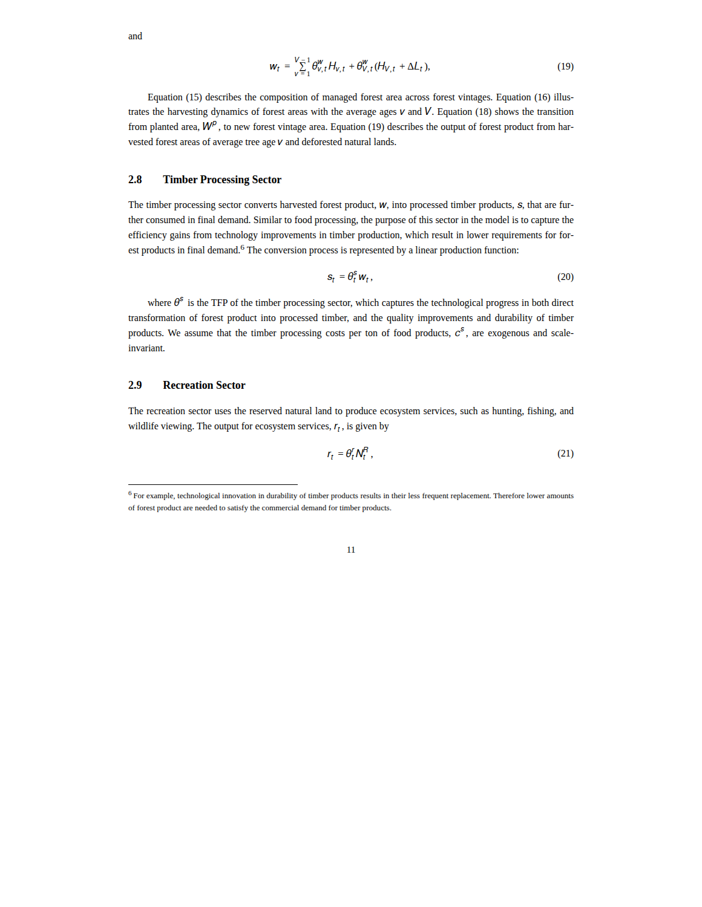and
wt = ∑ v=1 V−1 θv,tw Hv,t + θV,tw ( HV,t + ΔLt ) ,
(19)
Equation (15) describes the composition of managed forest area across forest vintages. Equation (16) illustrates the harvesting dynamics of forest areas with the average ages v and V. Equation (18) shows the transition from planted area, Wp, to new forest vintage area. Equation (19) describes the output of forest product from harvested forest areas of average tree age v and deforested natural lands.
2.8 Timber Processing Sector
The timber processing sector converts harvested forest product, w, into processed timber products, s, that are further consumed in final demand. Similar to food processing, the purpose of this sector in the model is to capture the efficiency gains from technology improvements in timber production, which result in lower requirements for forest products in final demand.6 The conversion process is represented by a linear production function:
st = θts wt ,
(20)
where θs is the TFP of the timber processing sector, which captures the technological progress in both direct transformation of forest product into processed timber, and the quality improvements and durability of timber products. We assume that the timber processing costs per ton of food products, cs, are exogenous and scale-invariant.
2.9 Recreation Sector
The recreation sector uses the reserved natural land to produce ecosystem services, such as hunting, fishing, and wildlife viewing. The output for ecosystem services, rt, is given by
rt = θtr NtR ,
(21)
6For example, technological innovation in durability of timber products results in their less frequent replacement. Therefore lower amounts of forest product are needed to satisfy the commercial demand for timber products.
11